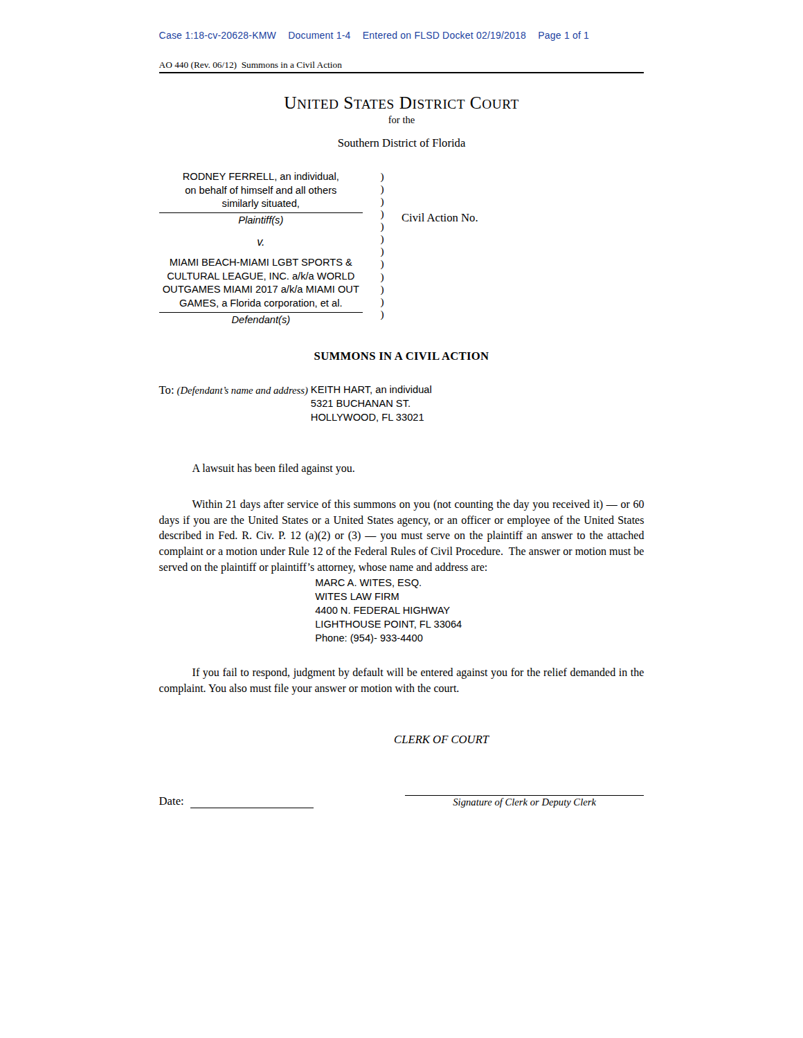Case 1:18-cv-20628-KMW Document 1-4 Entered on FLSD Docket 02/19/2018 Page 1 of 1
AO 440 (Rev. 06/12) Summons in a Civil Action
UNITED STATES DISTRICT COURT
for the
Southern District of Florida
| RODNEY FERRELL, an individual, on behalf of himself and all others similarly situated, Plaintiff(s) v. MIAMI BEACH-MIAMI LGBT SPORTS & CULTURAL LEAGUE, INC. a/k/a WORLD OUTGAMES MIAMI 2017 a/k/a MIAMI OUT GAMES, a Florida corporation, et al. Defendant(s) | ) ) ) ) ) ) ) ) ) ) ) ) | Civil Action No. |
SUMMONS IN A CIVIL ACTION
To: (Defendant’s name and address) KEITH HART, an individual
5321 BUCHANAN ST.
HOLLYWOOD, FL 33021
A lawsuit has been filed against you.
Within 21 days after service of this summons on you (not counting the day you received it) — or 60 days if you are the United States or a United States agency, or an officer or employee of the United States described in Fed. R. Civ. P. 12 (a)(2) or (3) — you must serve on the plaintiff an answer to the attached complaint or a motion under Rule 12 of the Federal Rules of Civil Procedure. The answer or motion must be served on the plaintiff or plaintiff’s attorney, whose name and address are:
MARC A. WITES, ESQ.
WITES LAW FIRM
4400 N. FEDERAL HIGHWAY
LIGHTHOUSE POINT, FL 33064
Phone: (954)- 933-4400
If you fail to respond, judgment by default will be entered against you for the relief demanded in the complaint. You also must file your answer or motion with the court.
CLERK OF COURT
Date: Signature of Clerk or Deputy Clerk